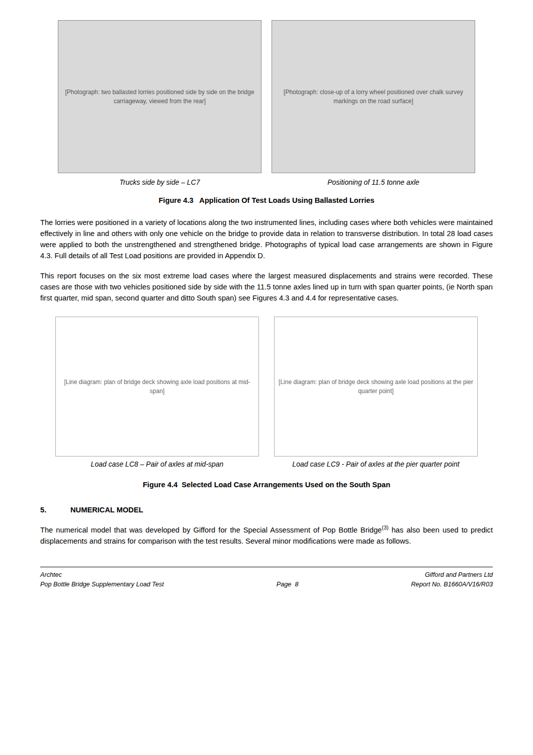[Photograph: two ballasted lorries positioned side by side on the bridge carriageway, viewed from the rear]
[Photograph: close-up of a lorry wheel positioned over chalk survey markings on the road surface]
Trucks side by side – LC7
Positioning of 11.5 tonne axle
Figure 4.3 Application Of Test Loads Using Ballasted Lorries
The lorries were positioned in a variety of locations along the two instrumented lines, including cases where both vehicles were maintained effectively in line and others with only one vehicle on the bridge to provide data in relation to transverse distribution. In total 28 load cases were applied to both the unstrengthened and strengthened bridge. Photographs of typical load case arrangements are shown in Figure 4.3. Full details of all Test Load positions are provided in Appendix D.
This report focuses on the six most extreme load cases where the largest measured displacements and strains were recorded. These cases are those with two vehicles positioned side by side with the 11.5 tonne axles lined up in turn with span quarter points, (ie North span first quarter, mid span, second quarter and ditto South span) see Figures 4.3 and 4.4 for representative cases.
[Line diagram: plan of bridge deck showing axle load positions at mid-span]
[Line diagram: plan of bridge deck showing axle load positions at the pier quarter point]
Load case LC8 – Pair of axles at mid-span
Load case LC9 - Pair of axles at the pier quarter point
Figure 4.4 Selected Load Case Arrangements Used on the South Span
5. NUMERICAL MODEL
The numerical model that was developed by Gifford for the Special Assessment of Pop Bottle Bridge(3) has also been used to predict displacements and strains for comparison with the test results. Several minor modifications were made as follows.
Archtec
Pop Bottle Bridge Supplementary Load Test
Page 8
Gifford and Partners Ltd
Report No. B1660A/V16/R03